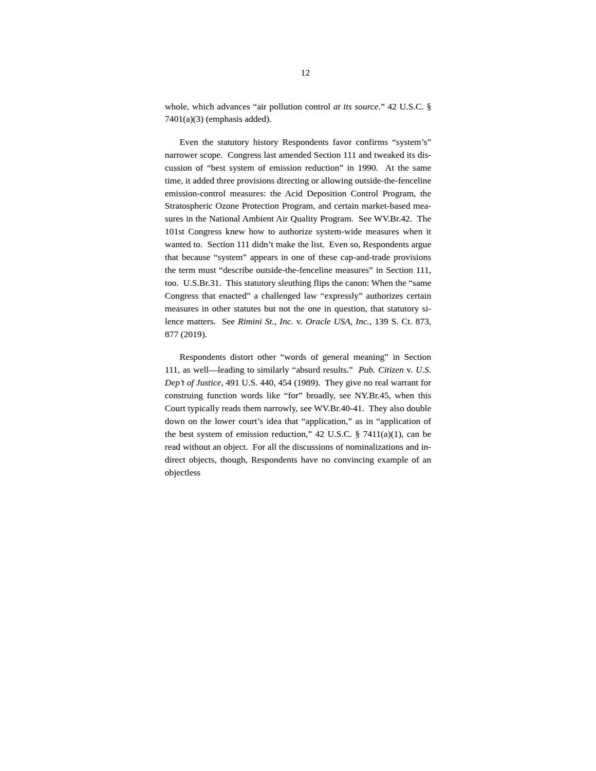12
whole, which advances “air pollution control at its source.” 42 U.S.C. § 7401(a)(3) (emphasis added).
Even the statutory history Respondents favor confirms “system’s” narrower scope. Congress last amended Section 111 and tweaked its discussion of “best system of emission reduction” in 1990. At the same time, it added three provisions directing or allowing outside-the-fenceline emission-control measures: the Acid Deposition Control Program, the Stratospheric Ozone Protection Program, and certain market-based measures in the National Ambient Air Quality Program. See WV.Br.42. The 101st Congress knew how to authorize system-wide measures when it wanted to. Section 111 didn’t make the list. Even so, Respondents argue that because “system” appears in one of these cap-and-trade provisions the term must “describe outside-the-fenceline measures” in Section 111, too. U.S.Br.31. This statutory sleuthing flips the canon: When the “same Congress that enacted” a challenged law “expressly” authorizes certain measures in other statutes but not the one in question, that statutory silence matters. See Rimini St., Inc. v. Oracle USA, Inc., 139 S. Ct. 873, 877 (2019).
Respondents distort other “words of general meaning” in Section 111, as well—leading to similarly “absurd results.” Pub. Citizen v. U.S. Dep’t of Justice, 491 U.S. 440, 454 (1989). They give no real warrant for construing function words like “for” broadly, see NY.Br.45, when this Court typically reads them narrowly, see WV.Br.40-41. They also double down on the lower court’s idea that “application,” as in “application of the best system of emission reduction,” 42 U.S.C. § 7411(a)(1), can be read without an object. For all the discussions of nominalizations and indirect objects, though, Respondents have no convincing example of an objectless